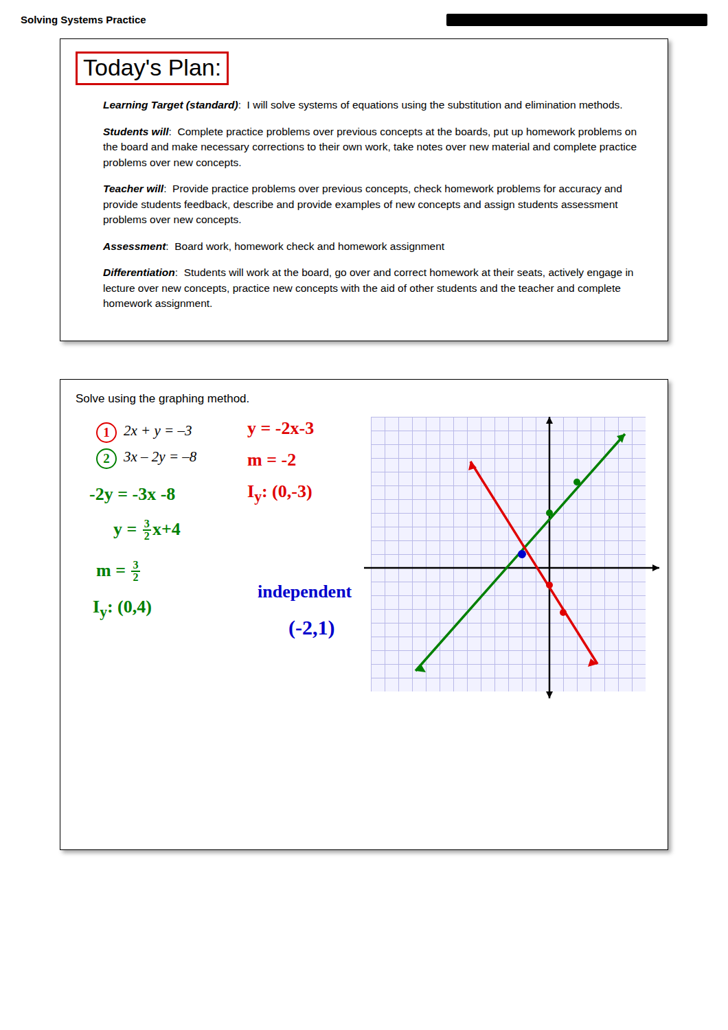Solving Systems Practice
Today's Plan:
Learning Target (standard): I will solve systems of equations using the substitution and elimination methods.
Students will: Complete practice problems over previous concepts at the boards, put up homework problems on the board and make necessary corrections to their own work, take notes over new material and complete practice problems over new concepts.
Teacher will: Provide practice problems over previous concepts, check homework problems for accuracy and provide students feedback, describe and provide examples of new concepts and assign students assessment problems over new concepts.
Assessment: Board work, homework check and homework assignment
Differentiation: Students will work at the board, go over and correct homework at their seats, actively engage in lecture over new concepts, practice new concepts with the aid of other students and the teacher and complete homework assignment.
Solve using the graphing method.
1 2 2x + y = –3 3x – 2y = –8 y = -2x-3 m = -2 Iy: (0,-3) -2y = -3x -8 y = 32x+4 m = 32 Iy: (0,4) independent (-2,1)
green line: y = 3/2 x + 4 (slope up-right)